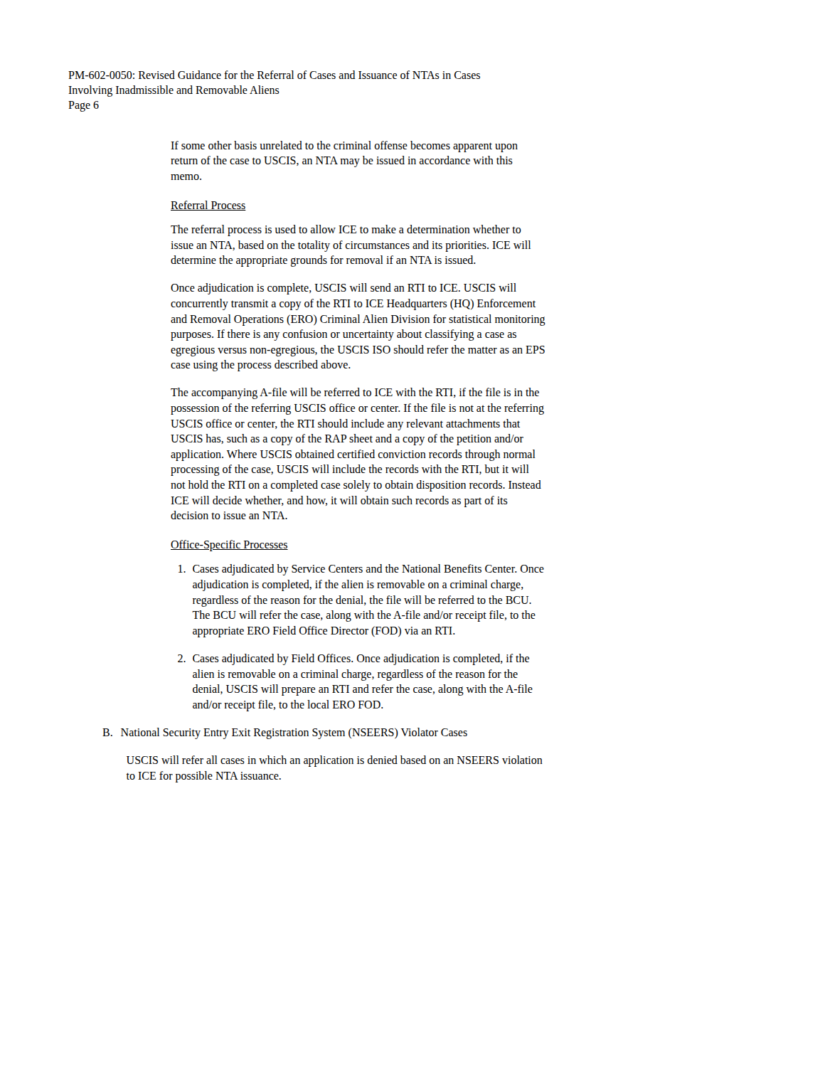PM-602-0050: Revised Guidance for the Referral of Cases and Issuance of NTAs in Cases
Involving Inadmissible and Removable Aliens
Page 6
If some other basis unrelated to the criminal offense becomes apparent upon return of the case to USCIS, an NTA may be issued in accordance with this memo.
Referral Process
The referral process is used to allow ICE to make a determination whether to issue an NTA, based on the totality of circumstances and its priorities. ICE will determine the appropriate grounds for removal if an NTA is issued.
Once adjudication is complete, USCIS will send an RTI to ICE. USCIS will concurrently transmit a copy of the RTI to ICE Headquarters (HQ) Enforcement and Removal Operations (ERO) Criminal Alien Division for statistical monitoring purposes. If there is any confusion or uncertainty about classifying a case as egregious versus non-egregious, the USCIS ISO should refer the matter as an EPS case using the process described above.
The accompanying A-file will be referred to ICE with the RTI, if the file is in the possession of the referring USCIS office or center. If the file is not at the referring USCIS office or center, the RTI should include any relevant attachments that USCIS has, such as a copy of the RAP sheet and a copy of the petition and/or application. Where USCIS obtained certified conviction records through normal processing of the case, USCIS will include the records with the RTI, but it will not hold the RTI on a completed case solely to obtain disposition records. Instead ICE will decide whether, and how, it will obtain such records as part of its decision to issue an NTA.
Office-Specific Processes
Cases adjudicated by Service Centers and the National Benefits Center. Once adjudication is completed, if the alien is removable on a criminal charge, regardless of the reason for the denial, the file will be referred to the BCU. The BCU will refer the case, along with the A-file and/or receipt file, to the appropriate ERO Field Office Director (FOD) via an RTI.
Cases adjudicated by Field Offices. Once adjudication is completed, if the alien is removable on a criminal charge, regardless of the reason for the denial, USCIS will prepare an RTI and refer the case, along with the A-file and/or receipt file, to the local ERO FOD.
B.
National Security Entry Exit Registration System (NSEERS) Violator Cases
USCIS will refer all cases in which an application is denied based on an NSEERS violation to ICE for possible NTA issuance.